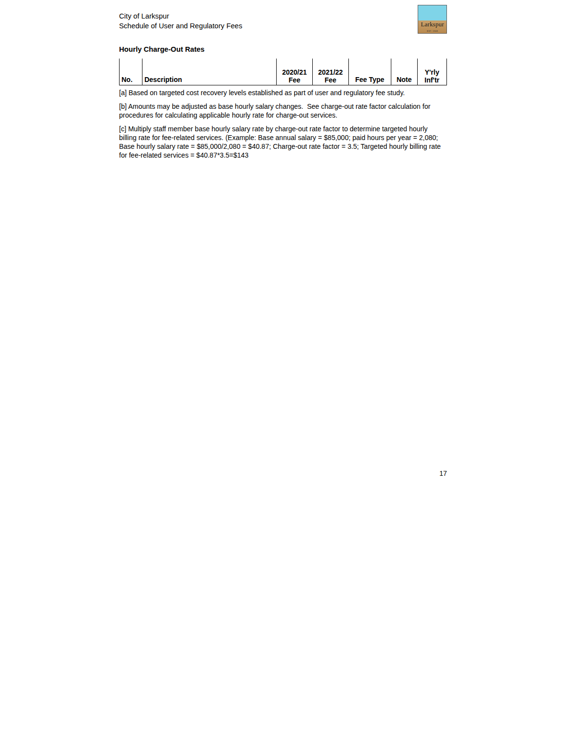Larkspur
EST. 1908
City of Larkspur
Schedule of User and Regulatory Fees
Hourly Charge-Out Rates
| No. | Description | 2020/21 Fee | 2021/22 Fee | Fee Type | Note | Y'rly Inf'tr |
| --- | --- | --- | --- | --- | --- | --- |
[a] Based on targeted cost recovery levels established as part of user and regulatory fee study.
[b] Amounts may be adjusted as base hourly salary changes. See charge-out rate factor calculation for procedures for calculating applicable hourly rate for charge-out services.
[c] Multiply staff member base hourly salary rate by charge-out rate factor to determine targeted hourly billing rate for fee-related services. (Example: Base annual salary = $85,000; paid hours per year = 2,080; Base hourly salary rate = $85,000/2,080 = $40.87; Charge-out rate factor = 3.5; Targeted hourly billing rate for fee-related services = $40.87*3.5=$143
17